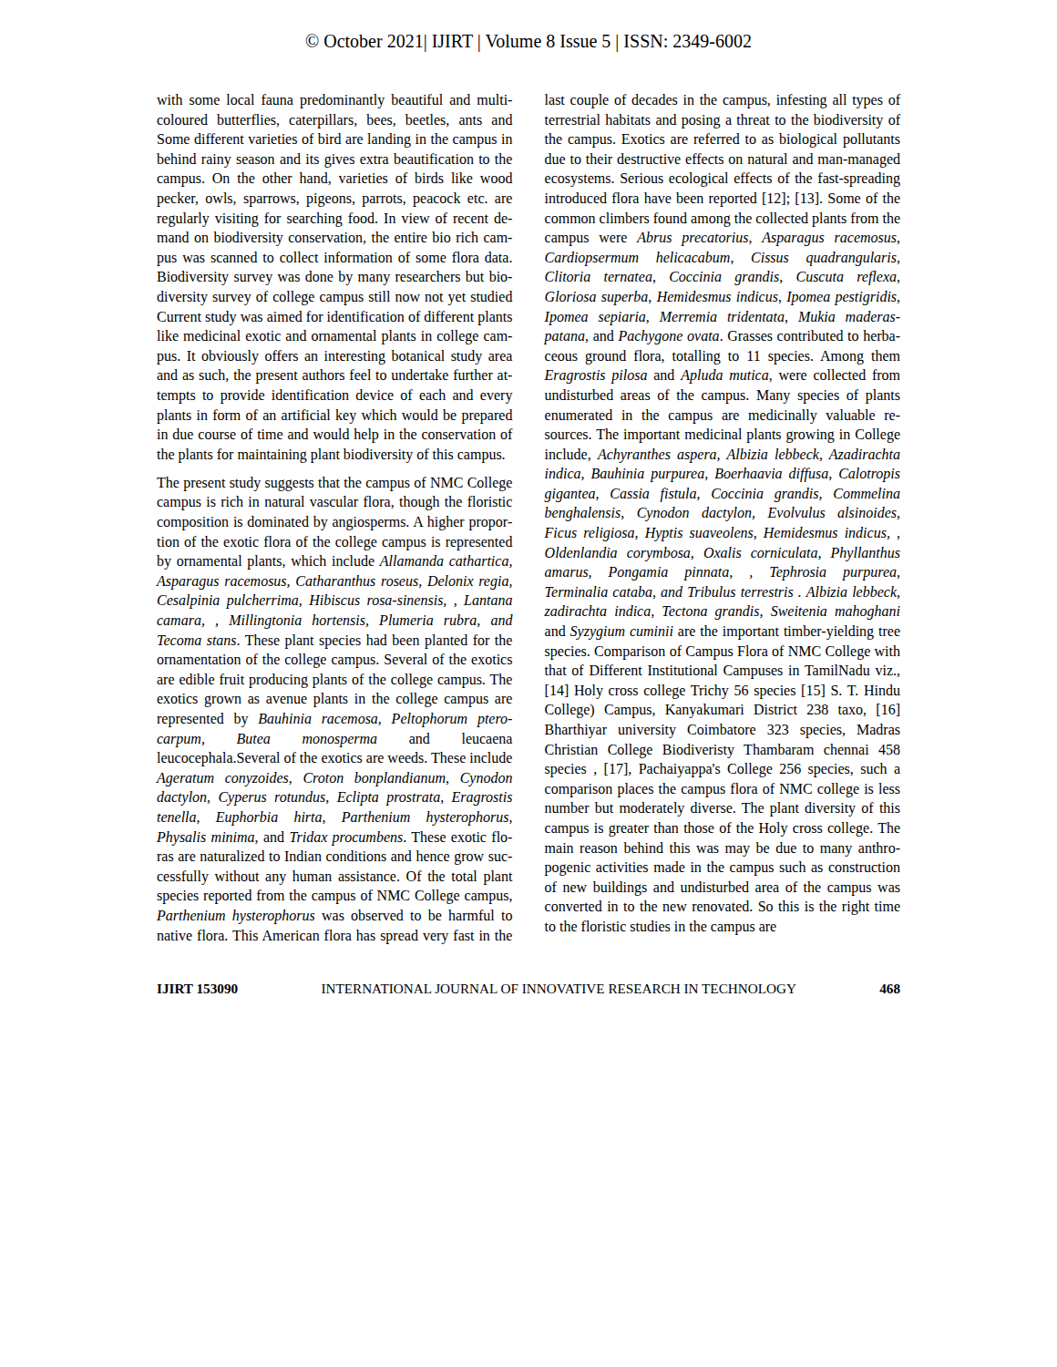© October 2021| IJIRT | Volume 8 Issue 5 | ISSN: 2349-6002
with some local fauna predominantly beautiful and multi-coloured butterflies, caterpillars, bees, beetles, ants and Some different varieties of bird are landing in the campus in behind rainy season and its gives extra beautification to the campus. On the other hand, varieties of birds like wood pecker, owls, sparrows, pigeons, parrots, peacock etc. are regularly visiting for searching food. In view of recent demand on biodiversity conservation, the entire bio rich campus was scanned to collect information of some flora data. Biodiversity survey was done by many researchers but biodiversity survey of college campus still now not yet studied Current study was aimed for identification of different plants like medicinal exotic and ornamental plants in college campus. It obviously offers an interesting botanical study area and as such, the present authors feel to undertake further attempts to provide identification device of each and every plants in form of an artificial key which would be prepared in due course of time and would help in the conservation of the plants for maintaining plant biodiversity of this campus.
The present study suggests that the campus of NMC College campus is rich in natural vascular flora, though the floristic composition is dominated by angiosperms. A higher proportion of the exotic flora of the college campus is represented by ornamental plants, which include Allamanda cathartica, Asparagus racemosus, Catharanthus roseus, Delonix regia, Cesalpinia pulcherrima, Hibiscus rosa-sinensis, , Lantana camara, , Millingtonia hortensis, Plumeria rubra, and Tecoma stans. These plant species had been planted for the ornamentation of the college campus. Several of the exotics are edible fruit producing plants of the college campus. The exotics grown as avenue plants in the college campus are represented by Bauhinia racemosa, Peltophorum pterocarpum, Butea monosperma and leucaena leucocephala.Several of the exotics are weeds. These include Ageratum conyzoides, Croton bonplandianum, Cynodon dactylon, Cyperus rotundus, Eclipta prostrata, Eragrostis tenella, Euphorbia hirta, Parthenium hysterophorus, Physalis minima, and Tridax procumbens. These exotic floras are naturalized to Indian conditions and hence grow successfully without any human assistance. Of the total plant species reported from the campus of NMC College campus, Parthenium hysterophorus was observed to be harmful to native flora. This American flora has spread very fast in the last couple of decades in the campus, infesting all types of terrestrial habitats and posing a threat to the biodiversity of the campus. Exotics are referred to as biological pollutants due to their destructive effects on natural and man-managed ecosystems. Serious ecological effects of the fast-spreading introduced flora have been reported [12]; [13]. Some of the common climbers found among the collected plants from the campus were Abrus precatorius, Asparagus racemosus, Cardiopsermum helicacabum, Cissus quadrangularis, Clitoria ternatea, Coccinia grandis, Cuscuta reflexa, Gloriosa superba, Hemidesmus indicus, Ipomea pestigridis, Ipomea sepiaria, Merremia tridentata, Mukia maderaspatana, and Pachygone ovata. Grasses contributed to herbaceous ground flora, totalling to 11 species. Among them Eragrostis pilosa and Apluda mutica, were collected from undisturbed areas of the campus. Many species of plants enumerated in the campus are medicinally valuable resources. The important medicinal plants growing in College include, Achyranthes aspera, Albizia lebbeck, Azadirachta indica, Bauhinia purpurea, Boerhaavia diffusa, Calotropis gigantea, Cassia fistula, Coccinia grandis, Commelina benghalensis, Cynodon dactylon, Evolvulus alsinoides, Ficus religiosa, Hyptis suaveolens, Hemidesmus indicus, , Oldenlandia corymbosa, Oxalis corniculata, Phyllanthus amarus, Pongamia pinnata, , Tephrosia purpurea, Terminalia cataba, and Tribulus terrestris . Albizia lebbeck, zadirachta indica, Tectona grandis, Sweitenia mahoghani and Syzygium cuminii are the important timber-yielding tree species. Comparison of Campus Flora of NMC College with that of Different Institutional Campuses in TamilNadu viz., [14] Holy cross college Trichy 56 species [15] S. T. Hindu College) Campus, Kanyakumari District 238 taxo, [16] Bharthiyar university Coimbatore 323 species, Madras Christian College Biodiveristy Thambaram chennai 458 species , [17], Pachaiyappa's College 256 species, such a comparison places the campus flora of NMC college is less number but moderately diverse. The plant diversity of this campus is greater than those of the Holy cross college. The main reason behind this was may be due to many anthropogenic activities made in the campus such as construction of new buildings and undisturbed area of the campus was converted in to the new renovated. So this is the right time to the floristic studies in the campus are
IJIRT 153090 INTERNATIONAL JOURNAL OF INNOVATIVE RESEARCH IN TECHNOLOGY 468